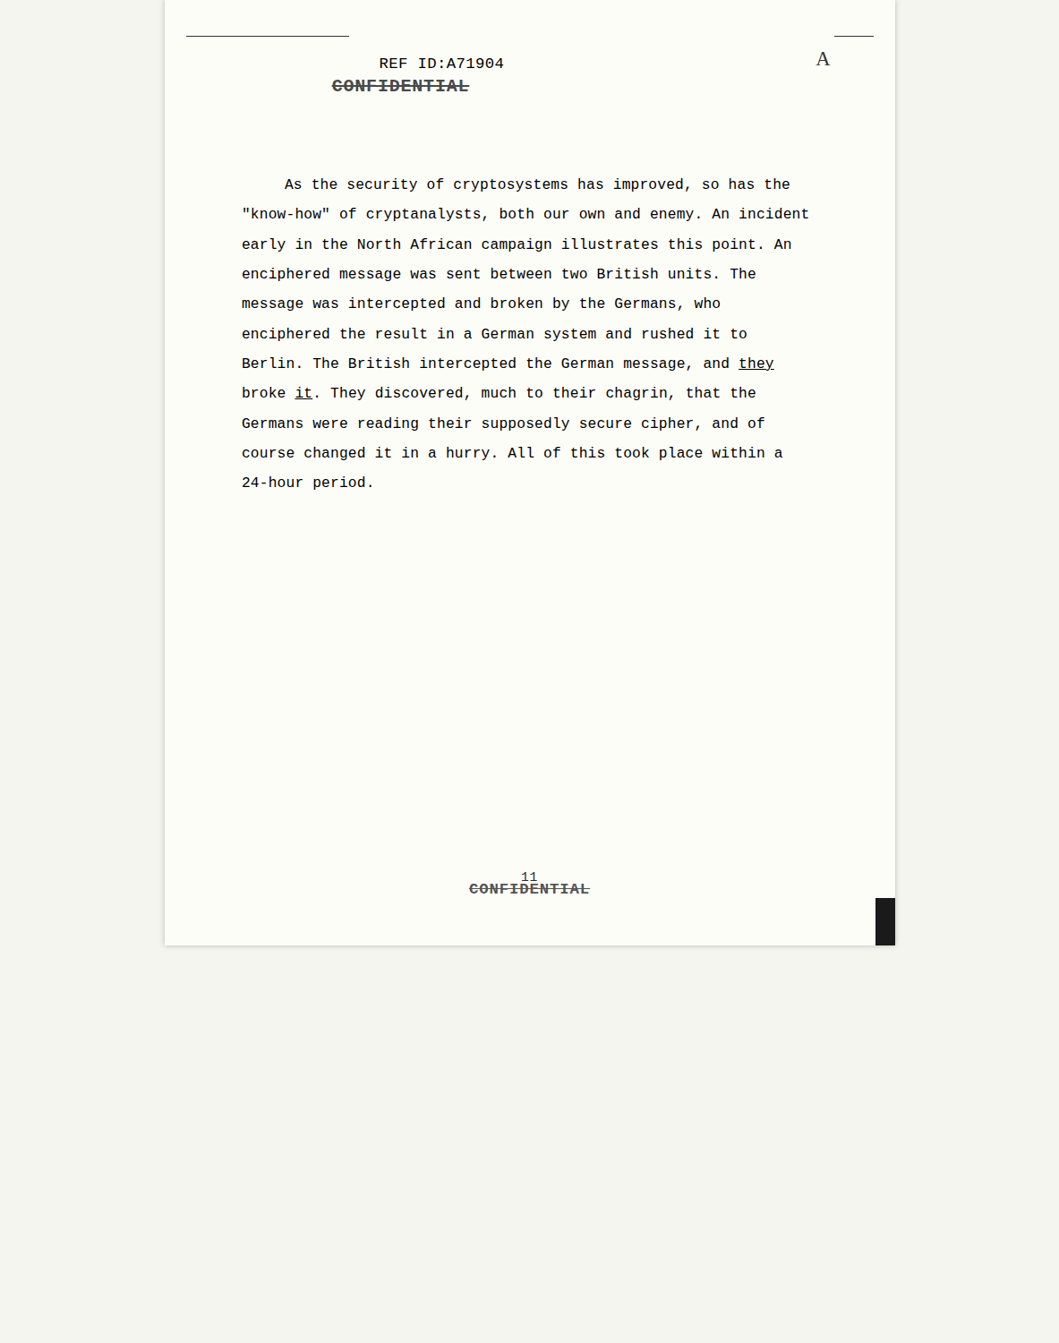A
REF ID:A71904
CONFIDENTIAL
As the security of cryptosystems has improved, so has the "know-how" of cryptanalysts, both our own and enemy. An incident early in the North African campaign illustrates this point. An enciphered message was sent between two British units. The message was intercepted and broken by the Germans, who enciphered the result in a German system and rushed it to Berlin. The British intercepted the German message, and they broke it. They discovered, much to their chagrin, that the Germans were reading their supposedly secure cipher, and of course changed it in a hurry. All of this took place within a 24-hour period.
11
CONFIDENTIAL